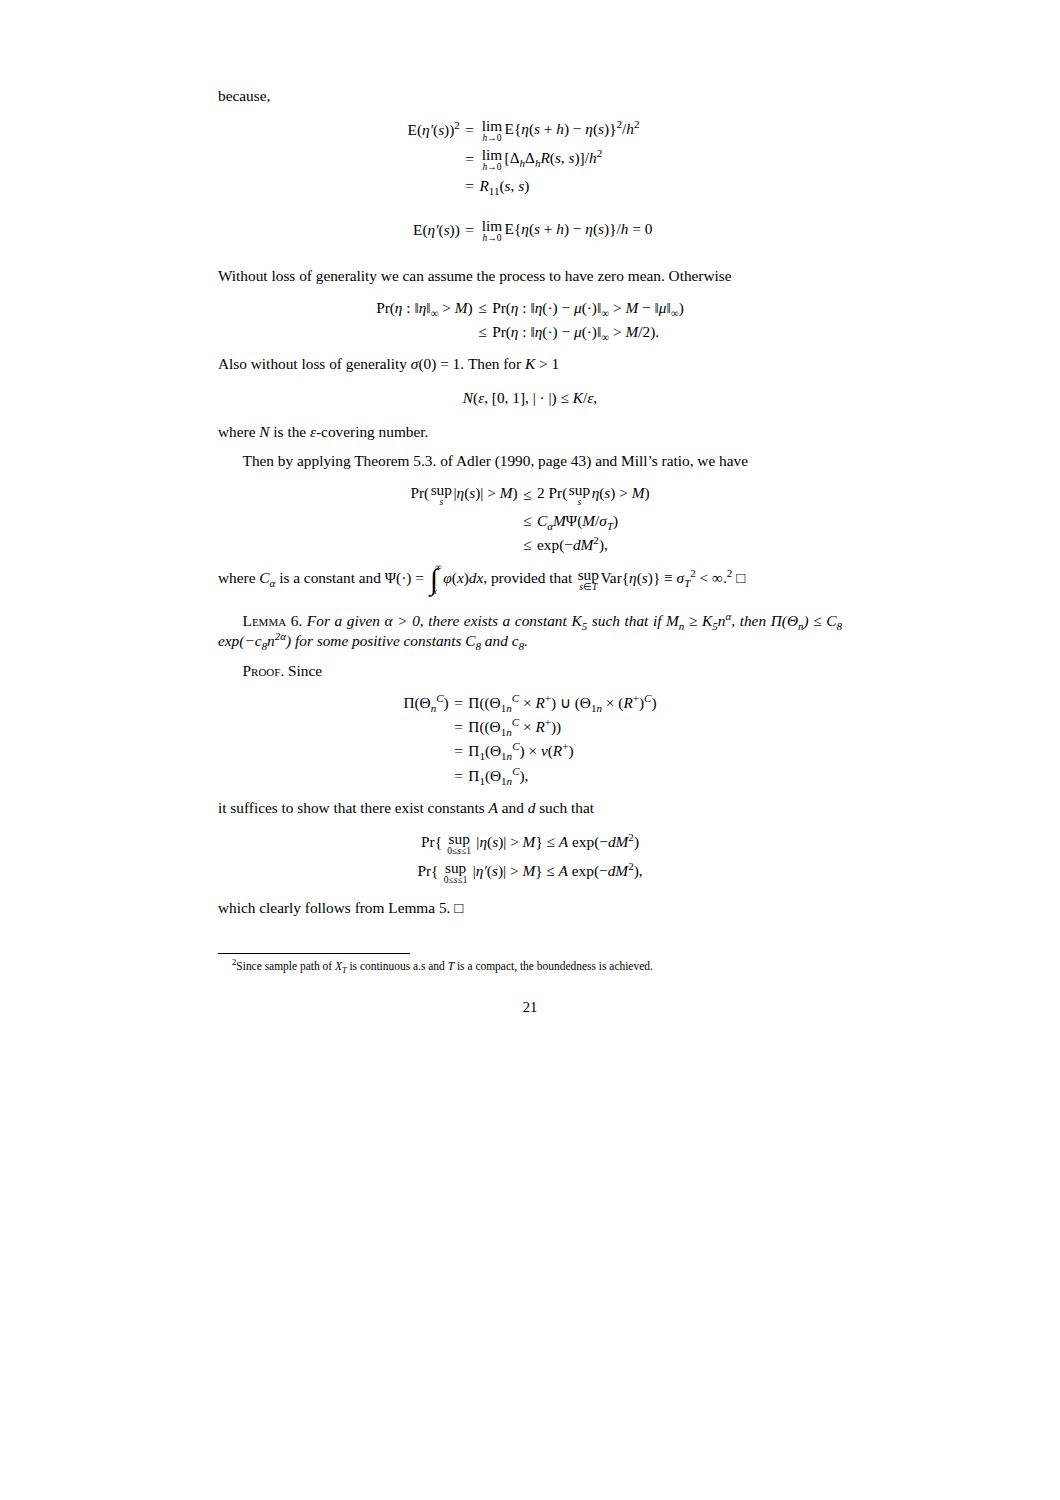because,
| E ( η′ ( s )) 2 | = | lim h →0 E { η ( s + h ) − η ( s )} 2 / h 2 |
| | = | lim h →0 [Δ h Δ h R ( s , s )]/ h 2 |
| | = | R 11 ( s , s ) |
| E ( η′ ( s )) | = | lim h →0 E { η ( s + h ) − η ( s )}/ h = 0 |
Without loss of generality we can assume the process to have zero mean. Otherwise
| Pr( η : ‖ η ‖ ∞ > M ) | ≤ | Pr( η : ‖ η (·) − μ (·)‖ ∞ > M − ‖ μ ‖ ∞ ) |
| | ≤ | Pr( η : ‖ η (·) − μ (·)‖ ∞ > M /2). |
Also without loss of generality σ(0) = 1. Then for K > 1
N(ε, [0, 1], | · |) ≤ K/ε,
where N is the ε-covering number.
Then by applying Theorem 5.3. of Adler (1990, page 43) and Mill’s ratio, we have
| Pr( sup s / η ( s )/ > M ) | ≤ | 2 Pr( sup s η ( s ) > M ) |
| | ≤ | C α M Ψ( M / σ T ) |
| | ≤ | exp(− dM 2 ), |
where Cα is a constant and Ψ(·) = ∫∞x φ(x)dx, provided that sup s∈T Var{η(s)} ≡ σT2 < ∞.2 □
Lemma 6. For a given α > 0, there exists a constant K5 such that if Mn ≥ K5nα, then Π(Θn) ≤ C8 exp(−c8n2α) for some positive constants C8 and c8.
Proof. Since
| Π(Θ n C ) | = | Π((Θ 1 n C × R + ) ∪ (Θ 1 n × ( R + ) C ) |
| | = | Π((Θ 1 n C × R + )) |
| | = | Π 1 (Θ 1 n C ) × ν ( R + ) |
| | = | Π 1 (Θ 1 n C ), |
it suffices to show that there exist constants A and d such that
Pr{ sup 0≤s≤1 |η(s)| > M} ≤ A exp(−dM2)
Pr{ sup 0≤s≤1 |η′(s)| > M} ≤ A exp(−dM2),
which clearly follows from Lemma 5. □
2Since sample path of XT is continuous a.s and T is a compact, the boundedness is achieved.
21